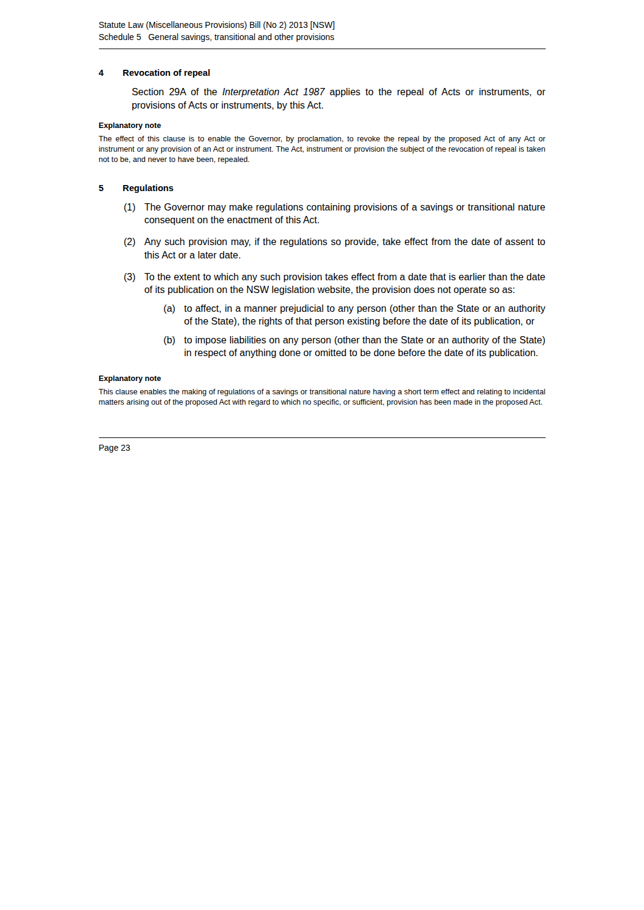Statute Law (Miscellaneous Provisions) Bill (No 2) 2013 [NSW] Schedule 5 General savings, transitional and other provisions
4 Revocation of repeal
Section 29A of the Interpretation Act 1987 applies to the repeal of Acts or instruments, or provisions of Acts or instruments, by this Act.
Explanatory note
The effect of this clause is to enable the Governor, by proclamation, to revoke the repeal by the proposed Act of any Act or instrument or any provision of an Act or instrument. The Act, instrument or provision the subject of the revocation of repeal is taken not to be, and never to have been, repealed.
5 Regulations
(1) The Governor may make regulations containing provisions of a savings or transitional nature consequent on the enactment of this Act.
(2) Any such provision may, if the regulations so provide, take effect from the date of assent to this Act or a later date.
(3) To the extent to which any such provision takes effect from a date that is earlier than the date of its publication on the NSW legislation website, the provision does not operate so as: (a) to affect, in a manner prejudicial to any person (other than the State or an authority of the State), the rights of that person existing before the date of its publication, or (b) to impose liabilities on any person (other than the State or an authority of the State) in respect of anything done or omitted to be done before the date of its publication.
Explanatory note
This clause enables the making of regulations of a savings or transitional nature having a short term effect and relating to incidental matters arising out of the proposed Act with regard to which no specific, or sufficient, provision has been made in the proposed Act.
Page 23